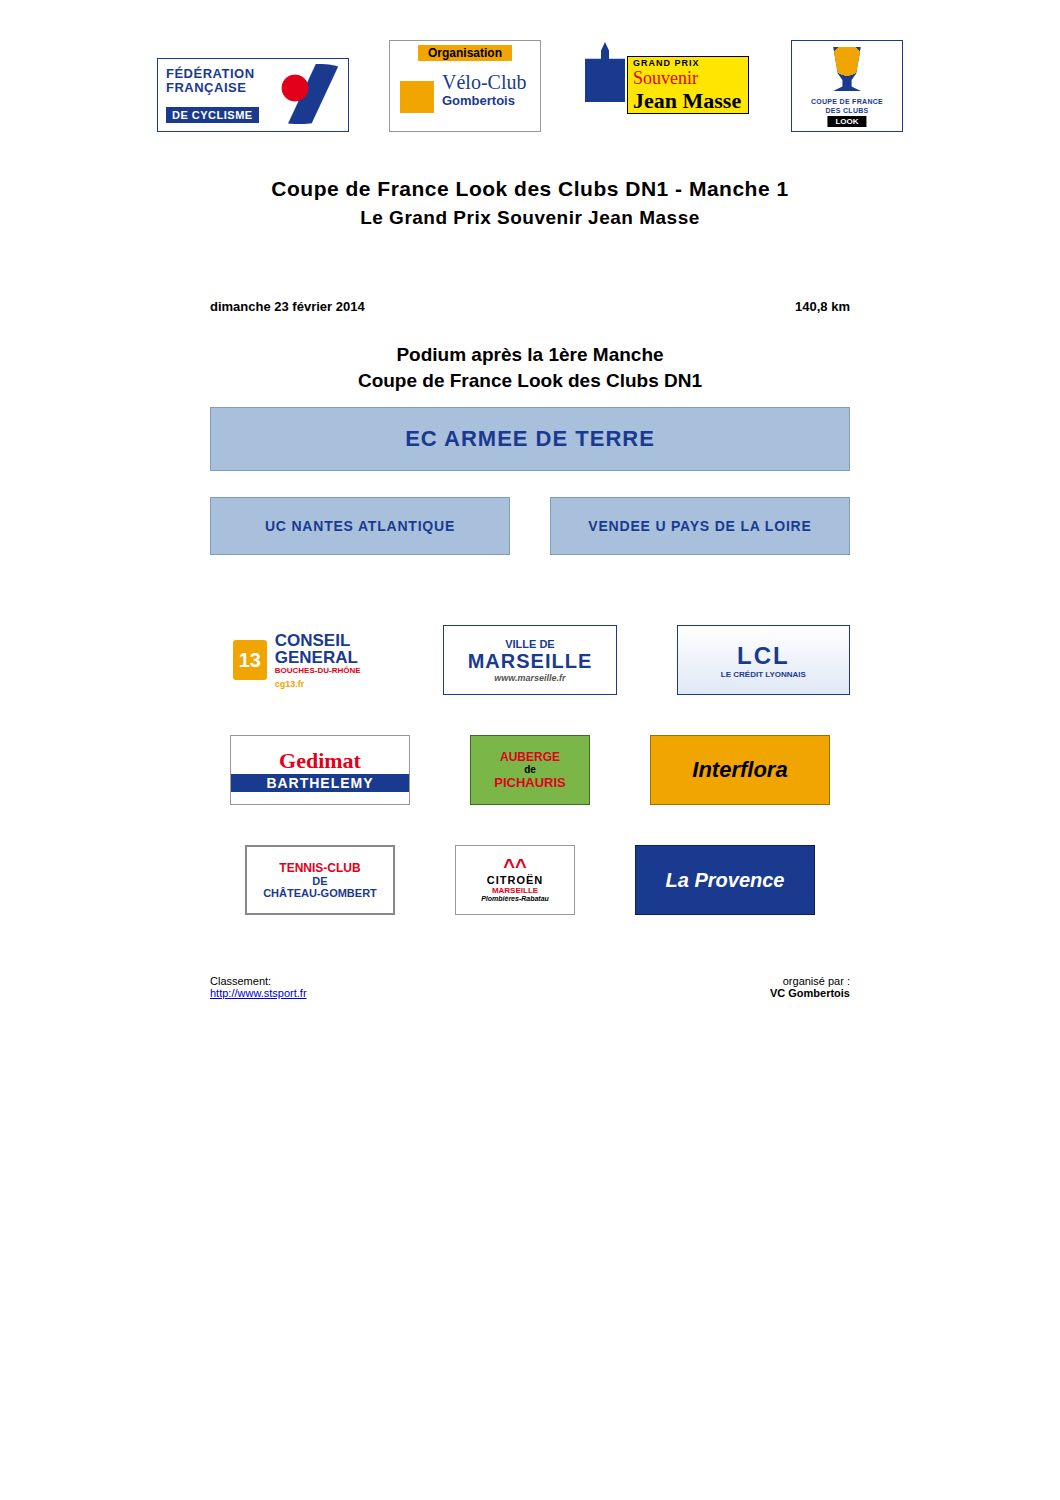FÉDÉRATION
FRANÇAISE
DE CYCLISME
Organisation
Vélo-Club
Gombertois
GRAND PRIX
Souvenir
Jean Masse
COUPE DE FRANCE
DES CLUBS
LOOK
Coupe de France Look des Clubs DN1 - Manche 1
Le Grand Prix Souvenir Jean Masse
dimanche 23 février 2014 140,8 km
Podium après la 1ère Manche
Coupe de France Look des Clubs DN1
EC ARMEE DE TERRE
UC NANTES ATLANTIQUE
VENDEE U PAYS DE LA LOIRE
13
CONSEIL
GENERAL
BOUCHES-DU-RHÔNE
cg13.fr
VILLE DE
MARSEILLE
www.marseille.fr
LCL
LE CRÉDIT LYONNAIS
Gedimat
BARTHELEMY
AUBERGE
de
PICHAURIS
Interflora
TENNIS-CLUB
DE
CHÂTEAU-GOMBERT
^^
CITROËN
MARSEILLE
Plombières-Rabatau
La Provence
Classement:
http://www.stsport.fr
organisé par :
VC Gombertois